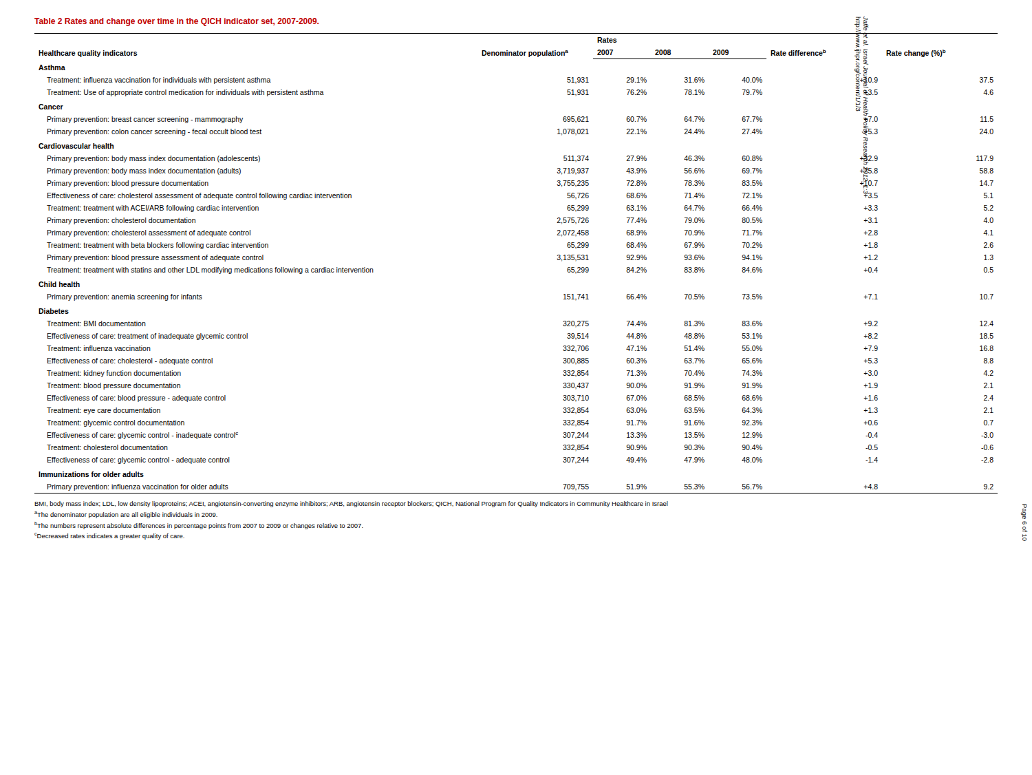Table 2 Rates and change over time in the QICH indicator set, 2007-2009.
| Healthcare quality indicators | Denominator population a | Rates | Rate difference b | Rate change (%) b |
| --- | --- | --- | --- | --- |
| 2007 | 2008 | 2009 |
| Asthma |
| Treatment: influenza vaccination for individuals with persistent asthma | 51,931 | 29.1% | 31.6% | 40.0% | +10.9 | 37.5 |
| Treatment: Use of appropriate control medication for individuals with persistent asthma | 51,931 | 76.2% | 78.1% | 79.7% | +3.5 | 4.6 |
| Cancer |
| Primary prevention: breast cancer screening - mammography | 695,621 | 60.7% | 64.7% | 67.7% | +7.0 | 11.5 |
| Primary prevention: colon cancer screening - fecal occult blood test | 1,078,021 | 22.1% | 24.4% | 27.4% | +5.3 | 24.0 |
| Cardiovascular health |
| Primary prevention: body mass index documentation (adolescents) | 511,374 | 27.9% | 46.3% | 60.8% | +32.9 | 117.9 |
| Primary prevention: body mass index documentation (adults) | 3,719,937 | 43.9% | 56.6% | 69.7% | +25.8 | 58.8 |
| Primary prevention: blood pressure documentation | 3,755,235 | 72.8% | 78.3% | 83.5% | +10.7 | 14.7 |
| Effectiveness of care: cholesterol assessment of adequate control following cardiac intervention | 56,726 | 68.6% | 71.4% | 72.1% | +3.5 | 5.1 |
| Treatment: treatment with ACEI/ARB following cardiac intervention | 65,299 | 63.1% | 64.7% | 66.4% | +3.3 | 5.2 |
| Primary prevention: cholesterol documentation | 2,575,726 | 77.4% | 79.0% | 80.5% | +3.1 | 4.0 |
| Primary prevention: cholesterol assessment of adequate control | 2,072,458 | 68.9% | 70.9% | 71.7% | +2.8 | 4.1 |
| Treatment: treatment with beta blockers following cardiac intervention | 65,299 | 68.4% | 67.9% | 70.2% | +1.8 | 2.6 |
| Primary prevention: blood pressure assessment of adequate control | 3,135,531 | 92.9% | 93.6% | 94.1% | +1.2 | 1.3 |
| Treatment: treatment with statins and other LDL modifying medications following a cardiac intervention | 65,299 | 84.2% | 83.8% | 84.6% | +0.4 | 0.5 |
| Child health |
| Primary prevention: anemia screening for infants | 151,741 | 66.4% | 70.5% | 73.5% | +7.1 | 10.7 |
| Diabetes |
| Treatment: BMI documentation | 320,275 | 74.4% | 81.3% | 83.6% | +9.2 | 12.4 |
| Effectiveness of care: treatment of inadequate glycemic control | 39,514 | 44.8% | 48.8% | 53.1% | +8.2 | 18.5 |
| Treatment: influenza vaccination | 332,706 | 47.1% | 51.4% | 55.0% | +7.9 | 16.8 |
| Effectiveness of care: cholesterol - adequate control | 300,885 | 60.3% | 63.7% | 65.6% | +5.3 | 8.8 |
| Treatment: kidney function documentation | 332,854 | 71.3% | 70.4% | 74.3% | +3.0 | 4.2 |
| Treatment: blood pressure documentation | 330,437 | 90.0% | 91.9% | 91.9% | +1.9 | 2.1 |
| Effectiveness of care: blood pressure - adequate control | 303,710 | 67.0% | 68.5% | 68.6% | +1.6 | 2.4 |
| Treatment: eye care documentation | 332,854 | 63.0% | 63.5% | 64.3% | +1.3 | 2.1 |
| Treatment: glycemic control documentation | 332,854 | 91.7% | 91.6% | 92.3% | +0.6 | 0.7 |
| Effectiveness of care: glycemic control - inadequate control c | 307,244 | 13.3% | 13.5% | 12.9% | -0.4 | -3.0 |
| Treatment: cholesterol documentation | 332,854 | 90.9% | 90.3% | 90.4% | -0.5 | -0.6 |
| Effectiveness of care: glycemic control - adequate control | 307,244 | 49.4% | 47.9% | 48.0% | -1.4 | -2.8 |
| Immunizations for older adults |
| Primary prevention: influenza vaccination for older adults | 709,755 | 51.9% | 55.3% | 56.7% | +4.8 | 9.2 |
BMI, body mass index; LDL, low density lipoproteins; ACEI, angiotensin-converting enzyme inhibitors; ARB, angiotensin receptor blockers; QICH, National Program for Quality Indicators in Community Healthcare in Israel
aThe denominator population are all eligible individuals in 2009.
bThe numbers represent absolute differences in percentage points from 2007 to 2009 or changes relative to 2007.
cDecreased rates indicates a greater quality of care.
Jaffe et al. Israel Journal of Health Policy Research 2012, 1:3
http://www.ijhpr.org/content/1/1/3
Page 6 of 10